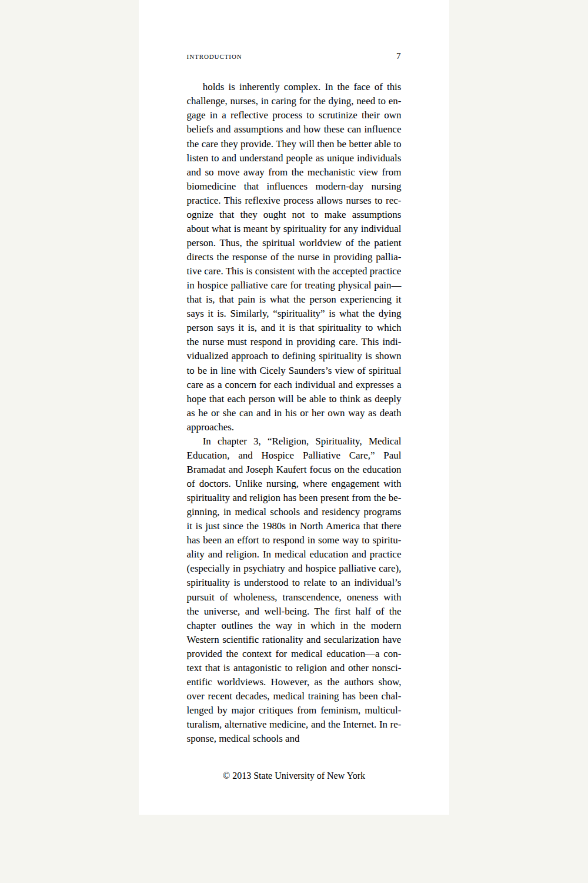Introduction 7
holds is inherently complex. In the face of this challenge, nurses, in caring for the dying, need to engage in a reflective process to scrutinize their own beliefs and assumptions and how these can influence the care they provide. They will then be better able to listen to and understand people as unique individuals and so move away from the mechanistic view from biomedicine that influences modern-day nursing practice. This reflexive process allows nurses to recognize that they ought not to make assumptions about what is meant by spirituality for any individual person. Thus, the spiritual worldview of the patient directs the response of the nurse in providing palliative care. This is consistent with the accepted practice in hospice palliative care for treating physical pain—that is, that pain is what the person experiencing it says it is. Similarly, “spirituality” is what the dying person says it is, and it is that spirituality to which the nurse must respond in providing care. This individualized approach to defining spirituality is shown to be in line with Cicely Saunders’s view of spiritual care as a concern for each individual and expresses a hope that each person will be able to think as deeply as he or she can and in his or her own way as death approaches.
In chapter 3, “Religion, Spirituality, Medical Education, and Hospice Palliative Care,” Paul Bramadat and Joseph Kaufert focus on the education of doctors. Unlike nursing, where engagement with spirituality and religion has been present from the beginning, in medical schools and residency programs it is just since the 1980s in North America that there has been an effort to respond in some way to spirituality and religion. In medical education and practice (especially in psychiatry and hospice palliative care), spirituality is understood to relate to an individual’s pursuit of wholeness, transcendence, oneness with the universe, and well-being. The first half of the chapter outlines the way in which in the modern Western scientific rationality and secularization have provided the context for medical education—a context that is antagonistic to religion and other nonscientific worldviews. However, as the authors show, over recent decades, medical training has been challenged by major critiques from feminism, multiculturalism, alternative medicine, and the Internet. In response, medical schools and
© 2013 State University of New York